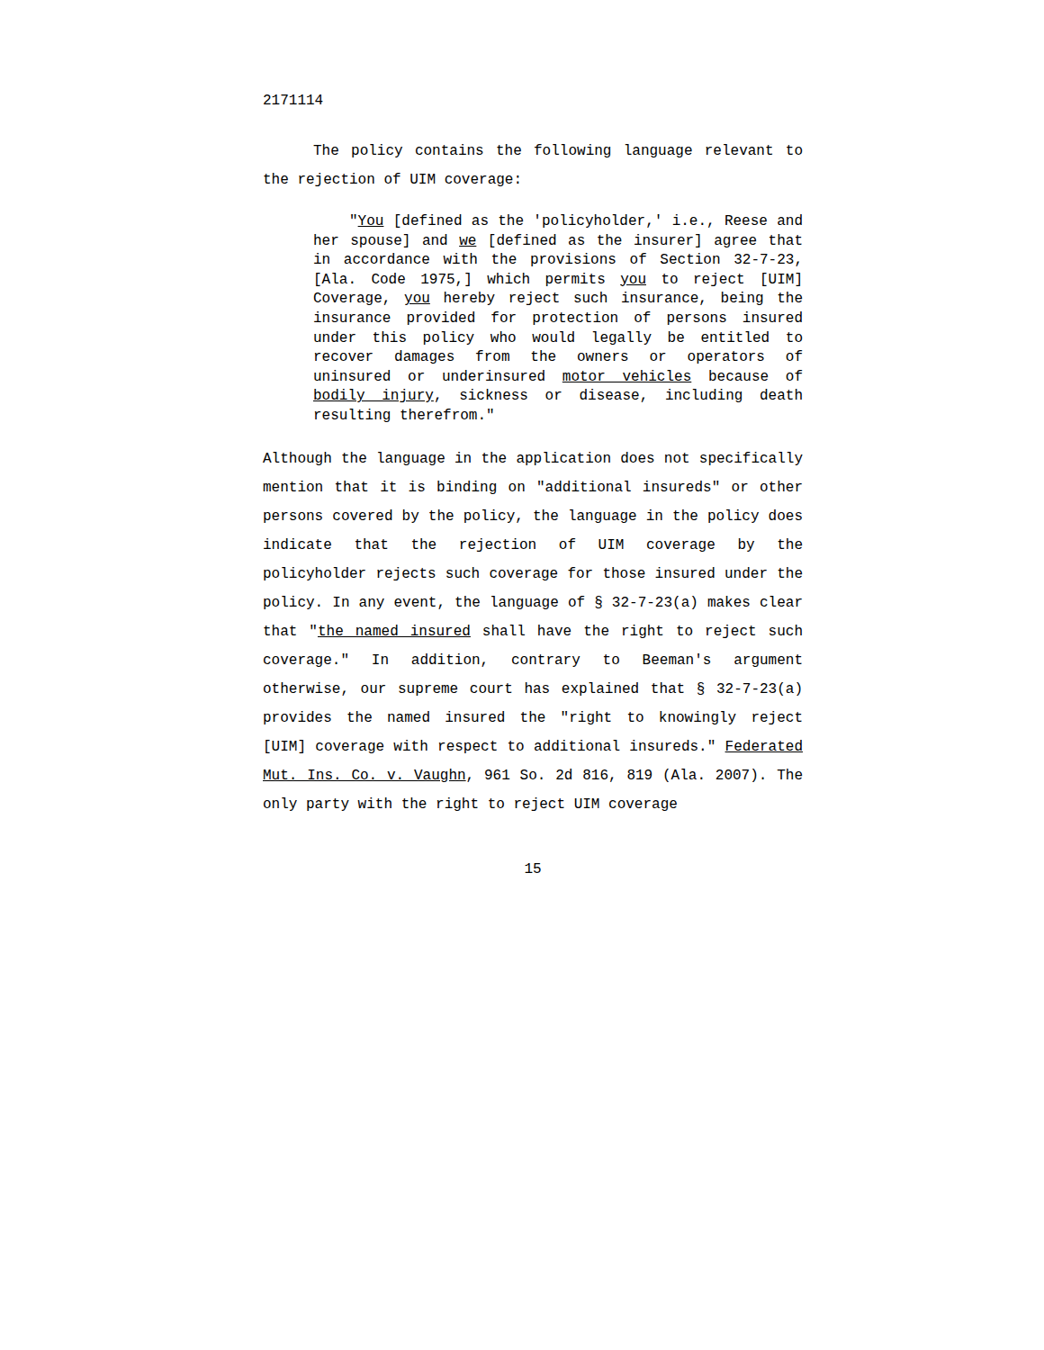2171114
The policy contains the following language relevant to the rejection of UIM coverage:
"You [defined as the 'policyholder,' i.e., Reese and her spouse] and we [defined as the insurer] agree that in accordance with the provisions of Section 32-7-23, [Ala. Code 1975,] which permits you to reject [UIM] Coverage, you hereby reject such insurance, being the insurance provided for protection of persons insured under this policy who would legally be entitled to recover damages from the owners or operators of uninsured or underinsured motor vehicles because of bodily injury, sickness or disease, including death resulting therefrom."
Although the language in the application does not specifically mention that it is binding on "additional insureds" or other persons covered by the policy, the language in the policy does indicate that the rejection of UIM coverage by the policyholder rejects such coverage for those insured under the policy. In any event, the language of § 32-7-23(a) makes clear that "the named insured shall have the right to reject such coverage." In addition, contrary to Beeman's argument otherwise, our supreme court has explained that § 32-7-23(a) provides the named insured the "right to knowingly reject [UIM] coverage with respect to additional insureds." Federated Mut. Ins. Co. v. Vaughn, 961 So. 2d 816, 819 (Ala. 2007). The only party with the right to reject UIM coverage
15